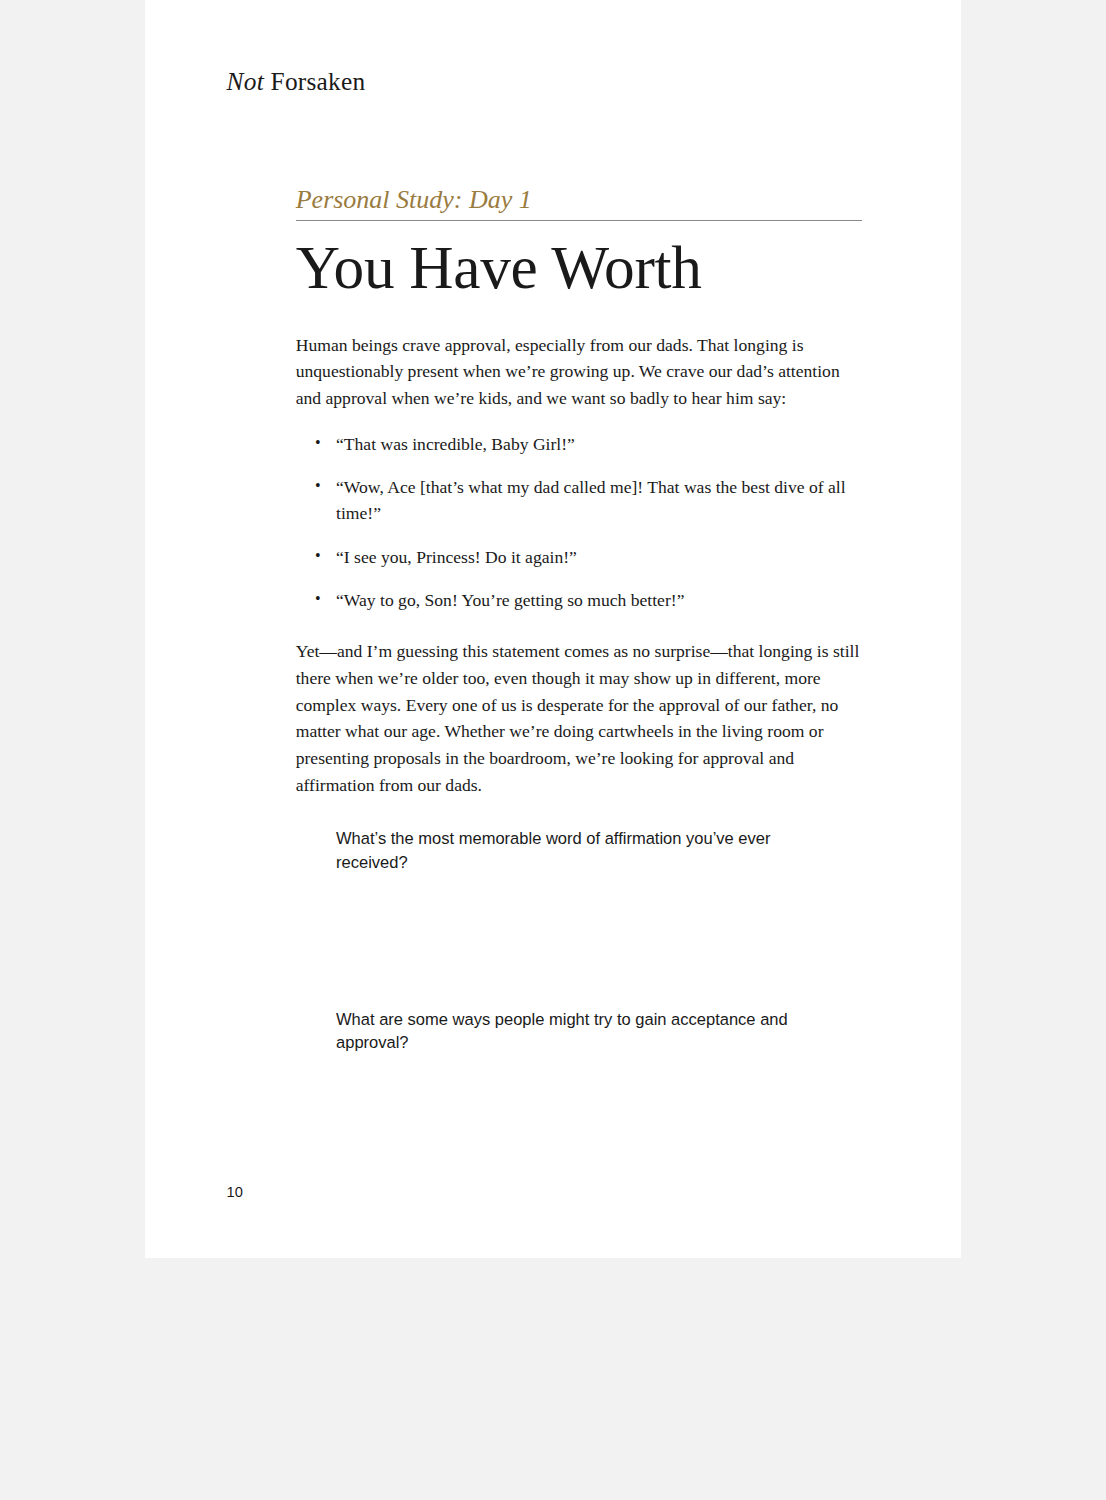Not Forsaken
Personal Study: Day 1
You Have Worth
Human beings crave approval, especially from our dads. That longing is unquestionably present when we’re growing up. We crave our dad’s attention and approval when we’re kids, and we want so badly to hear him say:
“That was incredible, Baby Girl!”
“Wow, Ace [that’s what my dad called me]! That was the best dive of all time!”
“I see you, Princess! Do it again!”
“Way to go, Son! You’re getting so much better!”
Yet—and I’m guessing this statement comes as no surprise—that longing is still there when we’re older too, even though it may show up in different, more complex ways. Every one of us is desperate for the approval of our father, no matter what our age. Whether we’re doing cartwheels in the living room or presenting proposals in the boardroom, we’re looking for approval and affirmation from our dads.
What’s the most memorable word of affirmation you’ve ever received?
What are some ways people might try to gain acceptance and approval?
10